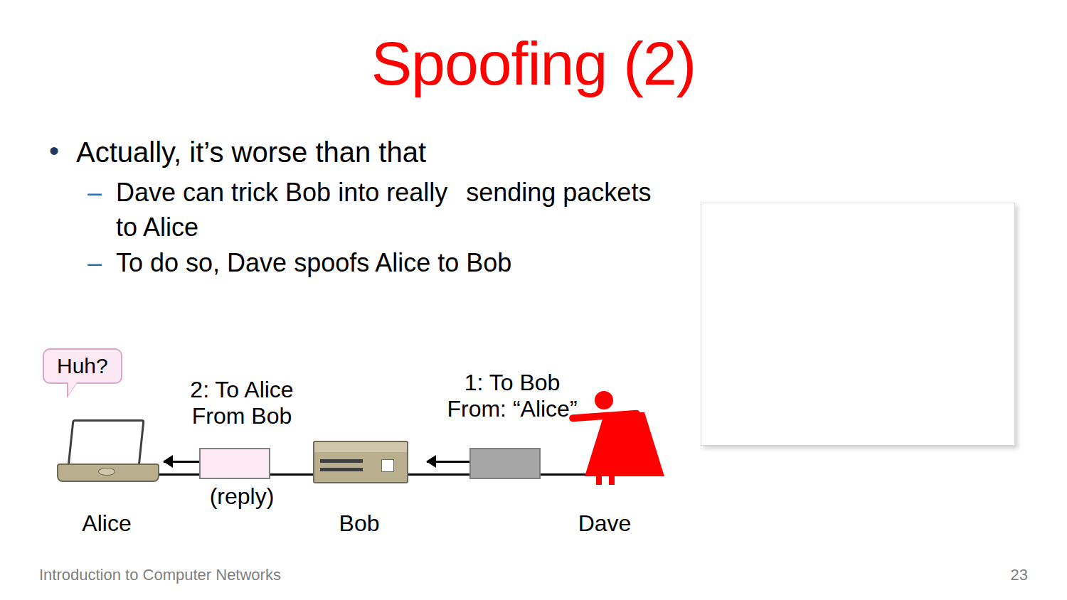Spoofing (2)
Actually, it’s worse than that
Dave can trick Bob into really sending packets to Alice
To do so, Dave spoofs Alice to Bob
Huh?
2: To Alice
From Bob
1: To Bob
From: “Alice”
(reply)
Alice
Bob
Dave
Introduction to Computer Networks
23